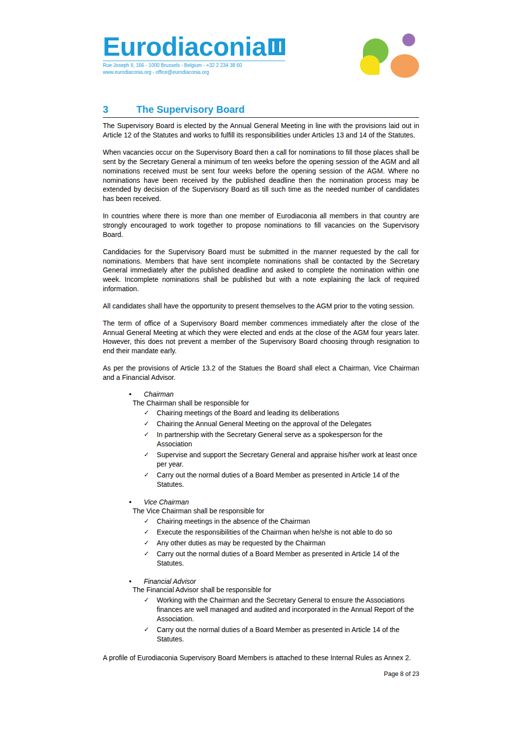Eurodiaconia
Rue Joseph II, 166 - 1000 Brussels - Belgium - +32 2 234 38 60
www.eurodiaconia.org - office@eurodiaconia.org
3 The Supervisory Board
The Supervisory Board is elected by the Annual General Meeting in line with the provisions laid out in Article 12 of the Statutes and works to fulfill its responsibilities under Articles 13 and 14 of the Statutes.
When vacancies occur on the Supervisory Board then a call for nominations to fill those places shall be sent by the Secretary General a minimum of ten weeks before the opening session of the AGM and all nominations received must be sent four weeks before the opening session of the AGM. Where no nominations have been received by the published deadline then the nomination process may be extended by decision of the Supervisory Board as till such time as the needed number of candidates has been received.
In countries where there is more than one member of Eurodiaconia all members in that country are strongly encouraged to work together to propose nominations to fill vacancies on the Supervisory Board.
Candidacies for the Supervisory Board must be submitted in the manner requested by the call for nominations. Members that have sent incomplete nominations shall be contacted by the Secretary General immediately after the published deadline and asked to complete the nomination within one week. Incomplete nominations shall be published but with a note explaining the lack of required information.
All candidates shall have the opportunity to present themselves to the AGM prior to the voting session.
The term of office of a Supervisory Board member commences immediately after the close of the Annual General Meeting at which they were elected and ends at the close of the AGM four years later. However, this does not prevent a member of the Supervisory Board choosing through resignation to end their mandate early.
As per the provisions of Article 13.2 of the Statues the Board shall elect a Chairman, Vice Chairman and a Financial Advisor.
Chairman
The Chairman shall be responsible for
Chairing meetings of the Board and leading its deliberations
Chairing the Annual General Meeting on the approval of the Delegates
In partnership with the Secretary General serve as a spokesperson for the Association
Supervise and support the Secretary General and appraise his/her work at least once per year.
Carry out the normal duties of a Board Member as presented in Article 14 of the Statutes.
Vice Chairman
The Vice Chairman shall be responsible for
Chairing meetings in the absence of the Chairman
Execute the responsibilities of the Chairman when he/she is not able to do so
Any other duties as may be requested by the Chairman
Carry out the normal duties of a Board Member as presented in Article 14 of the Statutes.
Financial Advisor
The Financial Advisor shall be responsible for
Working with the Chairman and the Secretary General to ensure the Associations finances are well managed and audited and incorporated in the Annual Report of the Association.
Carry out the normal duties of a Board Member as presented in Article 14 of the Statutes.
A profile of Eurodiaconia Supervisory Board Members is attached to these Internal Rules as Annex 2.
Page 8 of 23